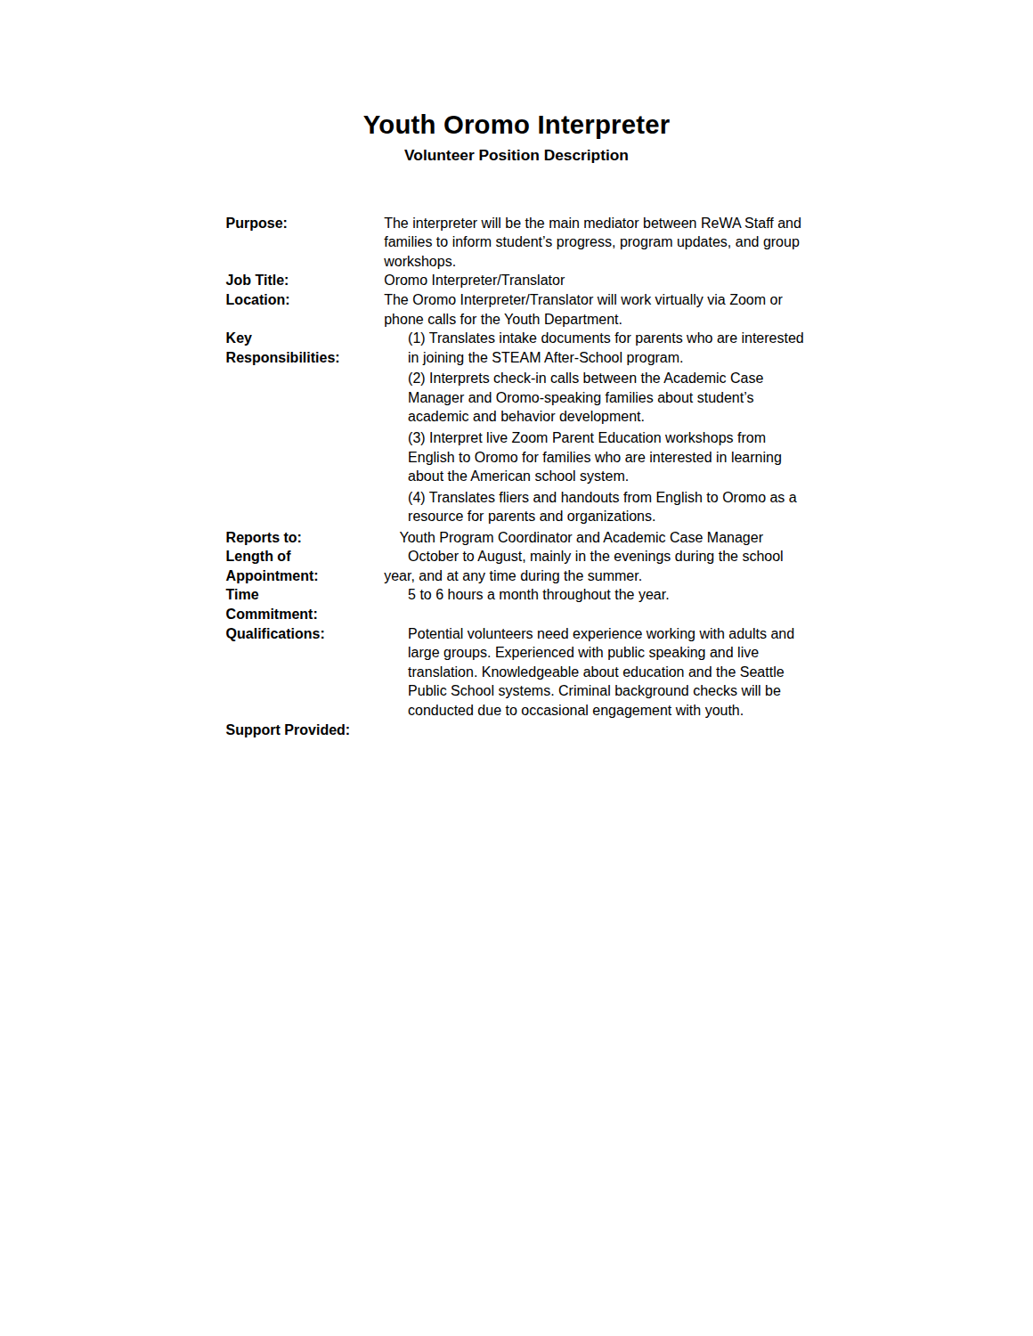Youth Oromo Interpreter
Volunteer Position Description
| Purpose: | The interpreter will be the main mediator between ReWA Staff and families to inform student’s progress, program updates, and group workshops. |
| Job Title: | Oromo Interpreter/Translator |
| Location: | The Oromo Interpreter/Translator will work virtually via Zoom or phone calls for the Youth Department. |
| Key Responsibilities: | (1) Translates intake documents for parents who are interested in joining the STEAM After-School program. (2) Interprets check-in calls between the Academic Case Manager and Oromo-speaking families about student’s academic and behavior development. (3) Interpret live Zoom Parent Education workshops from English to Oromo for families who are interested in learning about the American school system. (4) Translates fliers and handouts from English to Oromo as a resource for parents and organizations. |
| Reports to: | Youth Program Coordinator and Academic Case Manager |
| Length of Appointment: | October to August, mainly in the evenings during the school year, and at any time during the summer. |
| Time Commitment: | 5 to 6 hours a month throughout the year. |
| Qualifications: | Potential volunteers need experience working with adults and large groups. Experienced with public speaking and live translation. Knowledgeable about education and the Seattle Public School systems. Criminal background checks will be conducted due to occasional engagement with youth. |
| Support Provided: | |